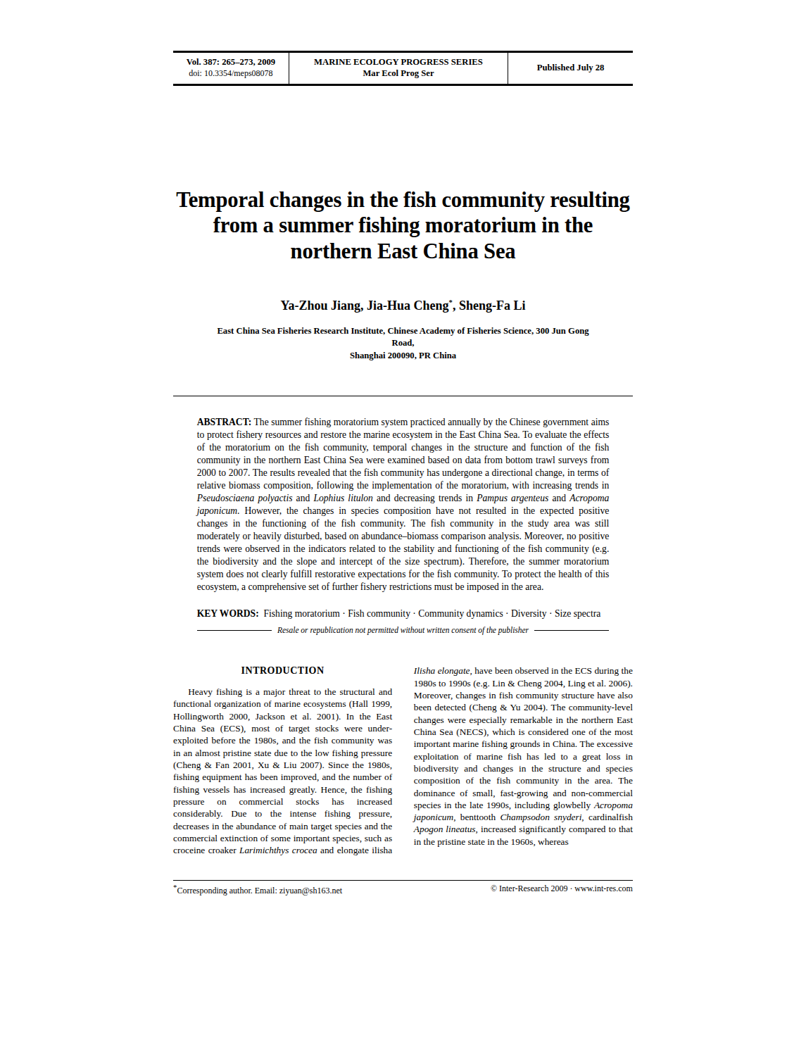Vol. 387: 265–273, 2009
doi: 10.3354/meps08078
MARINE ECOLOGY PROGRESS SERIES
Mar Ecol Prog Ser
Published July 28
Temporal changes in the fish community resulting from a summer fishing moratorium in the northern East China Sea
Ya-Zhou Jiang, Jia-Hua Cheng*, Sheng-Fa Li
East China Sea Fisheries Research Institute, Chinese Academy of Fisheries Science, 300 Jun Gong Road,
Shanghai 200090, PR China
ABSTRACT: The summer fishing moratorium system practiced annually by the Chinese government aims to protect fishery resources and restore the marine ecosystem in the East China Sea. To evaluate the effects of the moratorium on the fish community, temporal changes in the structure and function of the fish community in the northern East China Sea were examined based on data from bottom trawl surveys from 2000 to 2007. The results revealed that the fish community has undergone a directional change, in terms of relative biomass composition, following the implementation of the moratorium, with increasing trends in Pseudosciaena polyactis and Lophius litulon and decreasing trends in Pampus argenteus and Acropoma japonicum. However, the changes in species composition have not resulted in the expected positive changes in the functioning of the fish community. The fish community in the study area was still moderately or heavily disturbed, based on abundance–biomass comparison analysis. Moreover, no positive trends were observed in the indicators related to the stability and functioning of the fish community (e.g. the biodiversity and the slope and intercept of the size spectrum). Therefore, the summer moratorium system does not clearly fulfill restorative expectations for the fish community. To protect the health of this ecosystem, a comprehensive set of further fishery restrictions must be imposed in the area.
KEY WORDS: Fishing moratorium · Fish community · Community dynamics · Diversity · Size spectra
Resale or republication not permitted without written consent of the publisher
INTRODUCTION
Heavy fishing is a major threat to the structural and functional organization of marine ecosystems (Hall 1999, Hollingworth 2000, Jackson et al. 2001). In the East China Sea (ECS), most of target stocks were under-exploited before the 1980s, and the fish community was in an almost pristine state due to the low fishing pressure (Cheng & Fan 2001, Xu & Liu 2007). Since the 1980s, fishing equipment has been improved, and the number of fishing vessels has increased greatly. Hence, the fishing pressure on commercial stocks has increased considerably. Due to the intense fishing pressure, decreases in the abundance of main target species and the commercial extinction of some important species, such as croceine croaker Larimichthys crocea and elongate ilisha Ilisha elongate, have been observed in the ECS during the 1980s to 1990s (e.g. Lin & Cheng 2004, Ling et al. 2006). Moreover, changes in fish community structure have also been detected (Cheng & Yu 2004). The community-level changes were especially remarkable in the northern East China Sea (NECS), which is considered one of the most important marine fishing grounds in China. The excessive exploitation of marine fish has led to a great loss in biodiversity and changes in the structure and species composition of the fish community in the area. The dominance of small, fast-growing and non-commercial species in the late 1990s, including glowbelly Acropoma japonicum, benttooth Champsodon snyderi, cardinalfish Apogon lineatus, increased significantly compared to that in the pristine state in the 1960s, whereas
*Corresponding author. Email: ziyuan@sh163.net
© Inter-Research 2009 · www.int-res.com